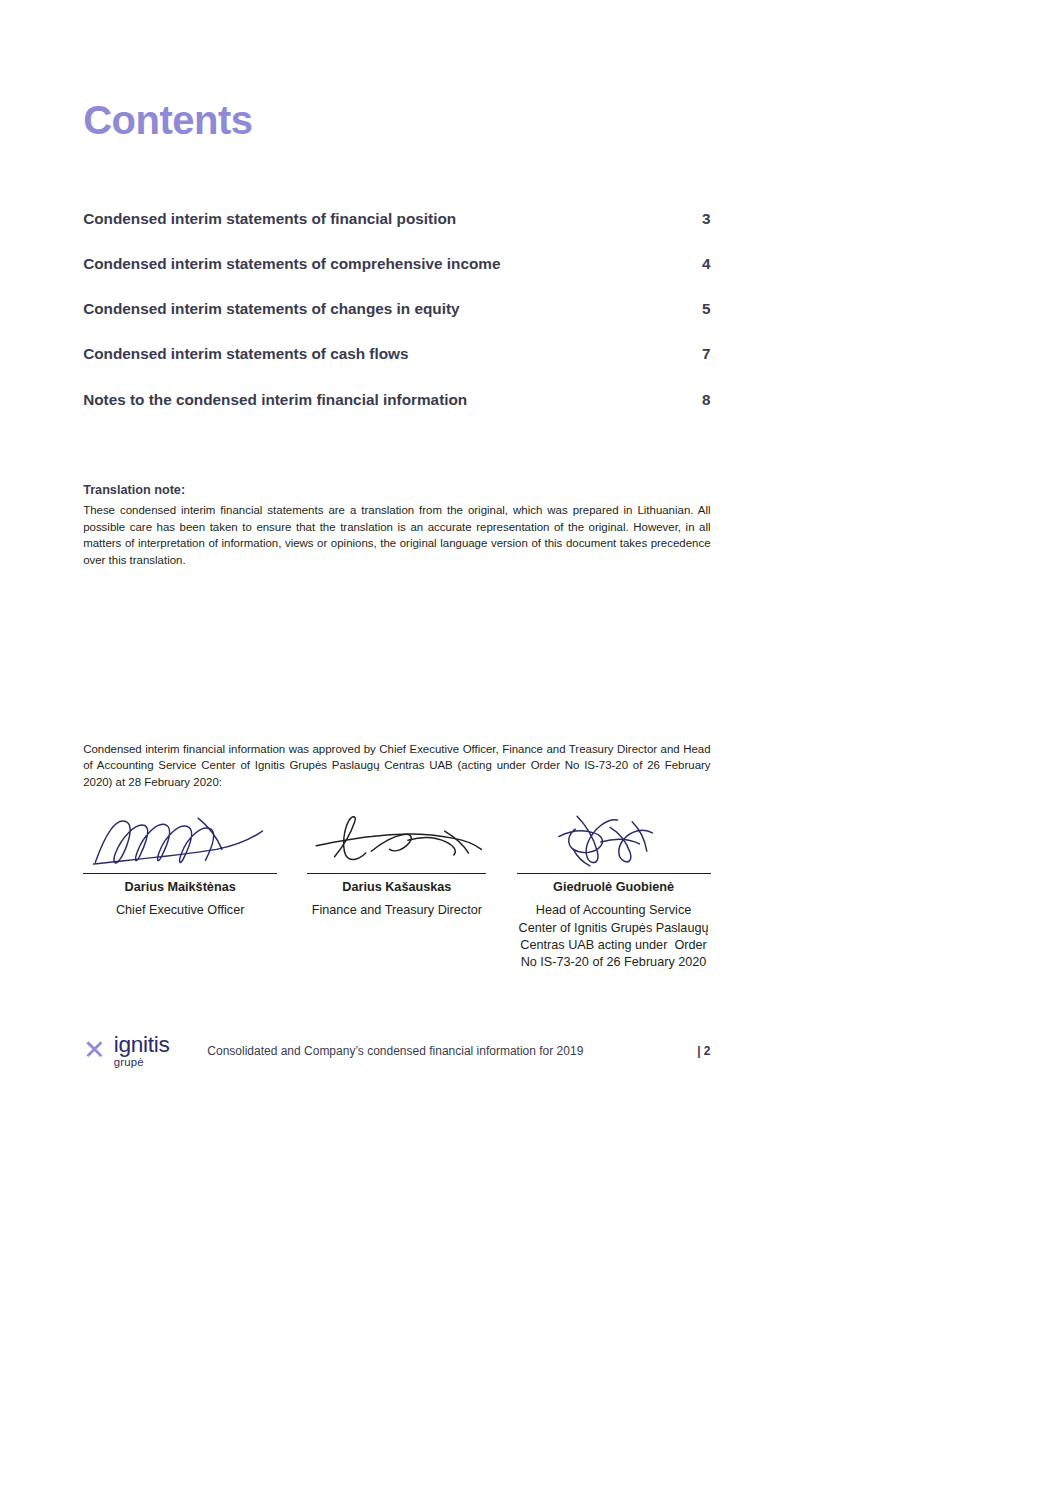Contents
| Condensed interim statements of financial position | 3 |
| Condensed interim statements of comprehensive income | 4 |
| Condensed interim statements of changes in equity | 5 |
| Condensed interim statements of cash flows | 7 |
| Notes to the condensed interim financial information | 8 |
Translation note:
These condensed interim financial statements are a translation from the original, which was prepared in Lithuanian. All possible care has been taken to ensure that the translation is an accurate representation of the original. However, in all matters of interpretation of information, views or opinions, the original language version of this document takes precedence over this translation.
Condensed interim financial information was approved by Chief Executive Officer, Finance and Treasury Director and Head of Accounting Service Center of Ignitis Grupės Paslaugų Centras UAB (acting under Order No IS-73-20 of 26 February 2020) at 28 February 2020:
| Darius Maikštėnas Chief Executive Officer | Darius Kašauskas Finance and Treasury Director | Giedruolė Guobienė Head of Accounting Service Center of Ignitis Grupės Paslaugų Centras UAB acting under Order No IS-73-20 of 26 February 2020 |
✕ ignitis grupė
Consolidated and Company’s condensed financial information for 2019
| 2